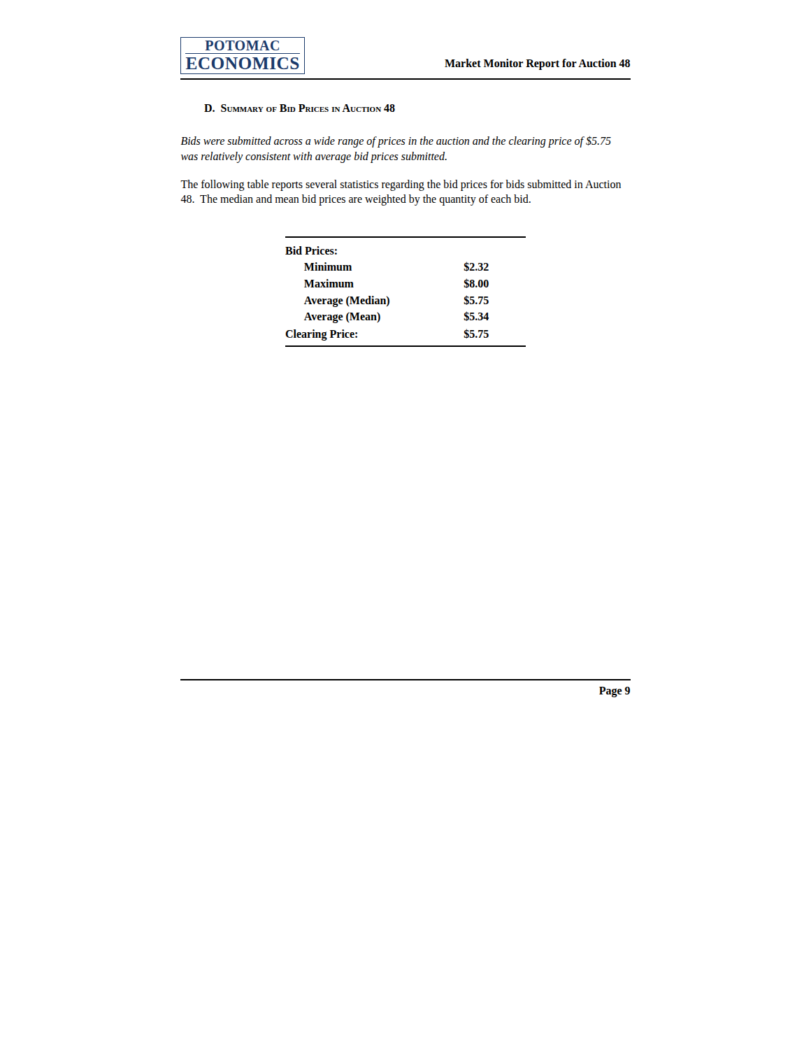POTOMAC
ECONOMICS
Market Monitor Report for Auction 48
D. Summary of Bid Prices in Auction 48
Bids were submitted across a wide range of prices in the auction and the clearing price of $5.75 was relatively consistent with average bid prices submitted.
The following table reports several statistics regarding the bid prices for bids submitted in Auction 48. The median and mean bid prices are weighted by the quantity of each bid.
| Bid Prices: | |
| Minimum | $2.32 |
| Maximum | $8.00 |
| Average (Median) | $5.75 |
| Average (Mean) | $5.34 |
| Clearing Price: | $5.75 |
Page 9